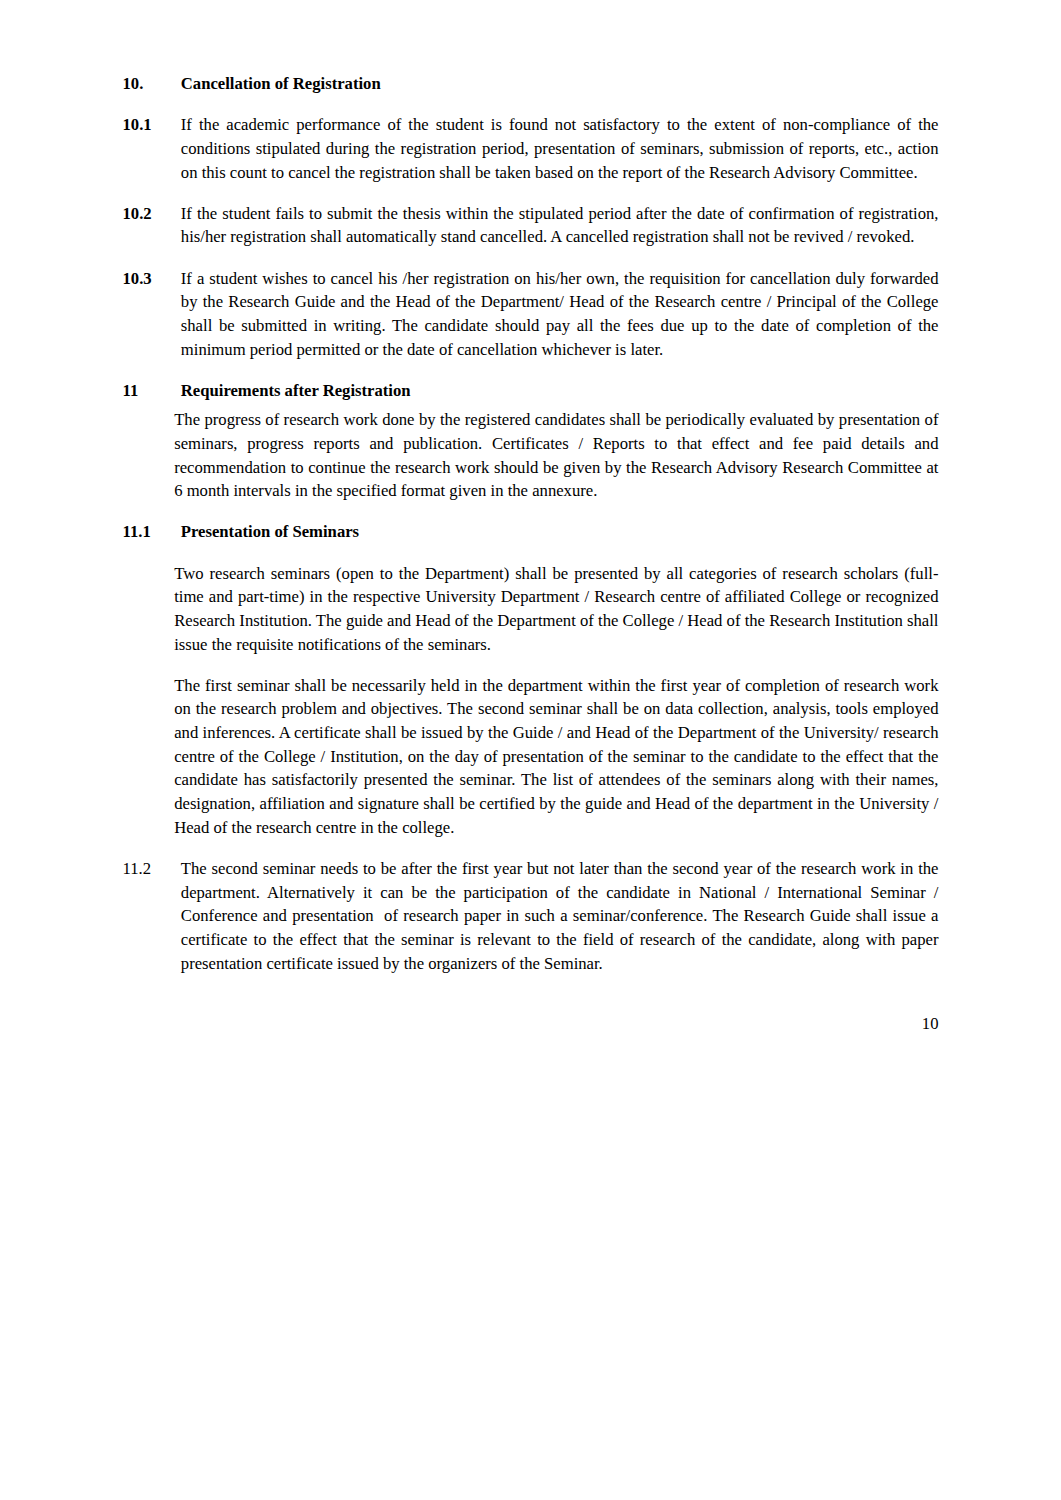10.
Cancellation of Registration
10.1
If the academic performance of the student is found not satisfactory to the extent of non-compliance of the conditions stipulated during the registration period, presentation of seminars, submission of reports, etc., action on this count to cancel the registration shall be taken based on the report of the Research Advisory Committee.
10.2
If the student fails to submit the thesis within the stipulated period after the date of confirmation of registration, his/her registration shall automatically stand cancelled. A cancelled registration shall not be revived / revoked.
10.3
If a student wishes to cancel his /her registration on his/her own, the requisition for cancellation duly forwarded by the Research Guide and the Head of the Department/ Head of the Research centre / Principal of the College shall be submitted in writing. The candidate should pay all the fees due up to the date of completion of the minimum period permitted or the date of cancellation whichever is later.
11
Requirements after Registration
The progress of research work done by the registered candidates shall be periodically evaluated by presentation of seminars, progress reports and publication. Certificates / Reports to that effect and fee paid details and recommendation to continue the research work should be given by the Research Advisory Research Committee at 6 month intervals in the specified format given in the annexure.
11.1
Presentation of Seminars
Two research seminars (open to the Department) shall be presented by all categories of research scholars (full-time and part-time) in the respective University Department / Research centre of affiliated College or recognized Research Institution. The guide and Head of the Department of the College / Head of the Research Institution shall issue the requisite notifications of the seminars.
The first seminar shall be necessarily held in the department within the first year of completion of research work on the research problem and objectives. The second seminar shall be on data collection, analysis, tools employed and inferences. A certificate shall be issued by the Guide / and Head of the Department of the University/ research centre of the College / Institution, on the day of presentation of the seminar to the candidate to the effect that the candidate has satisfactorily presented the seminar. The list of attendees of the seminars along with their names, designation, affiliation and signature shall be certified by the guide and Head of the department in the University / Head of the research centre in the college.
11.2
The second seminar needs to be after the first year but not later than the second year of the research work in the department. Alternatively it can be the participation of the candidate in National / International Seminar / Conference and presentation of research paper in such a seminar/conference. The Research Guide shall issue a certificate to the effect that the seminar is relevant to the field of research of the candidate, along with paper presentation certificate issued by the organizers of the Seminar.
10